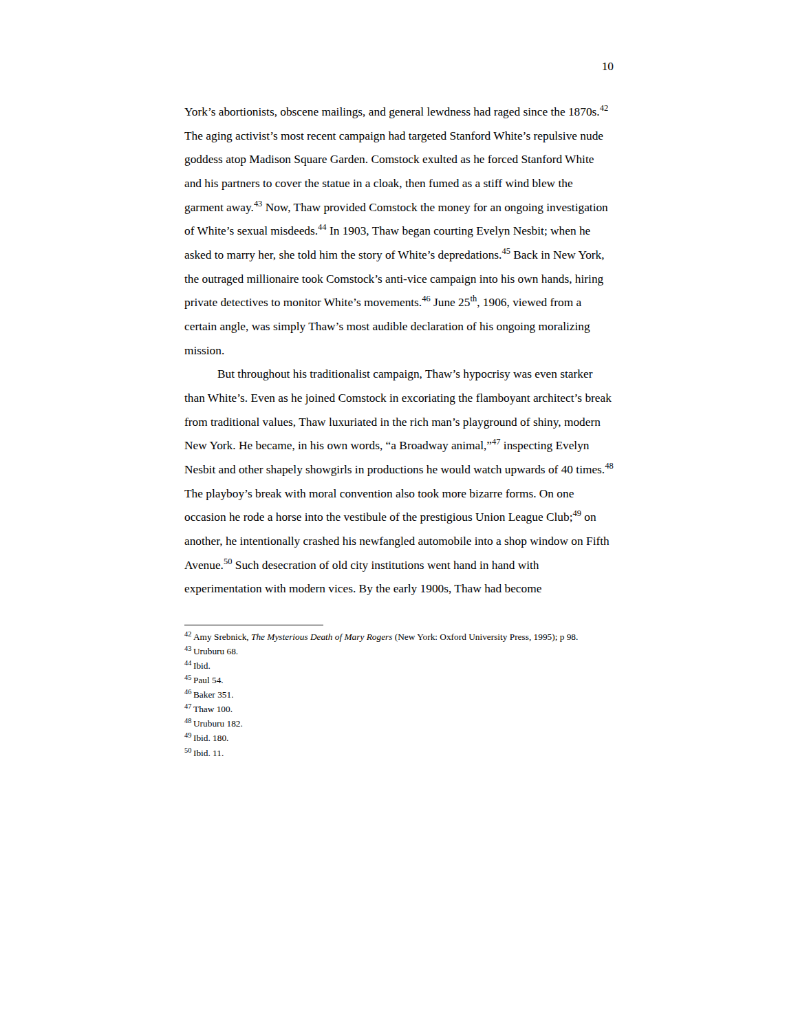10
York’s abortionists, obscene mailings, and general lewdness had raged since the 1870s.42 The aging activist’s most recent campaign had targeted Stanford White’s repulsive nude goddess atop Madison Square Garden. Comstock exulted as he forced Stanford White and his partners to cover the statue in a cloak, then fumed as a stiff wind blew the garment away.43 Now, Thaw provided Comstock the money for an ongoing investigation of White’s sexual misdeeds.44 In 1903, Thaw began courting Evelyn Nesbit; when he asked to marry her, she told him the story of White’s depredations.45 Back in New York, the outraged millionaire took Comstock’s anti-vice campaign into his own hands, hiring private detectives to monitor White’s movements.46 June 25th, 1906, viewed from a certain angle, was simply Thaw’s most audible declaration of his ongoing moralizing mission.
But throughout his traditionalist campaign, Thaw’s hypocrisy was even starker than White’s. Even as he joined Comstock in excoriating the flamboyant architect’s break from traditional values, Thaw luxuriated in the rich man’s playground of shiny, modern New York. He became, in his own words, “a Broadway animal,”47 inspecting Evelyn Nesbit and other shapely showgirls in productions he would watch upwards of 40 times.48 The playboy’s break with moral convention also took more bizarre forms. On one occasion he rode a horse into the vestibule of the prestigious Union League Club;49 on another, he intentionally crashed his newfangled automobile into a shop window on Fifth Avenue.50 Such desecration of old city institutions went hand in hand with experimentation with modern vices. By the early 1900s, Thaw had become
42 Amy Srebnick, The Mysterious Death of Mary Rogers (New York: Oxford University Press, 1995); p 98.
43 Uruburu 68.
44 Ibid.
45 Paul 54.
46 Baker 351.
47 Thaw 100.
48 Uruburu 182.
49 Ibid. 180.
50 Ibid. 11.